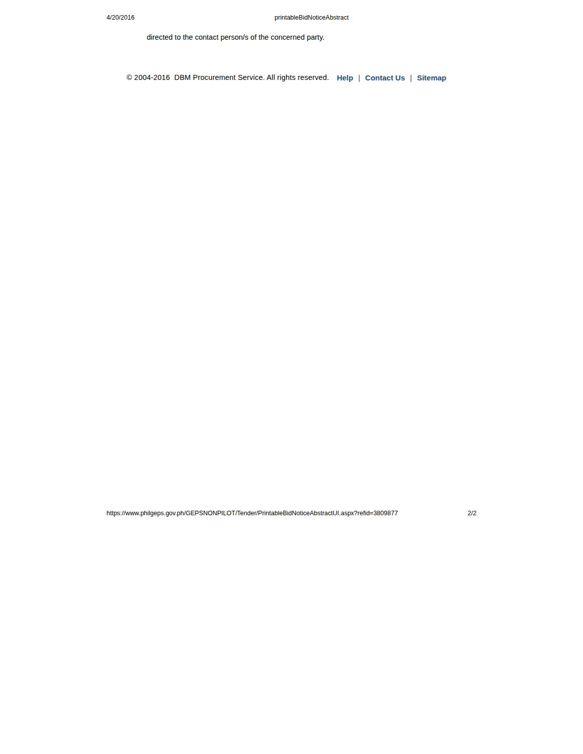4/20/2016
printableBidNoticeAbstract
directed to the contact person/s of the concerned party.
© 2004-2016 DBM Procurement Service. All rights reserved.
Help|Contact Us|Sitemap
https://www.philgeps.gov.ph/GEPSNONPILOT/Tender/PrintableBidNoticeAbstractUI.aspx?refid=3809877
2/2